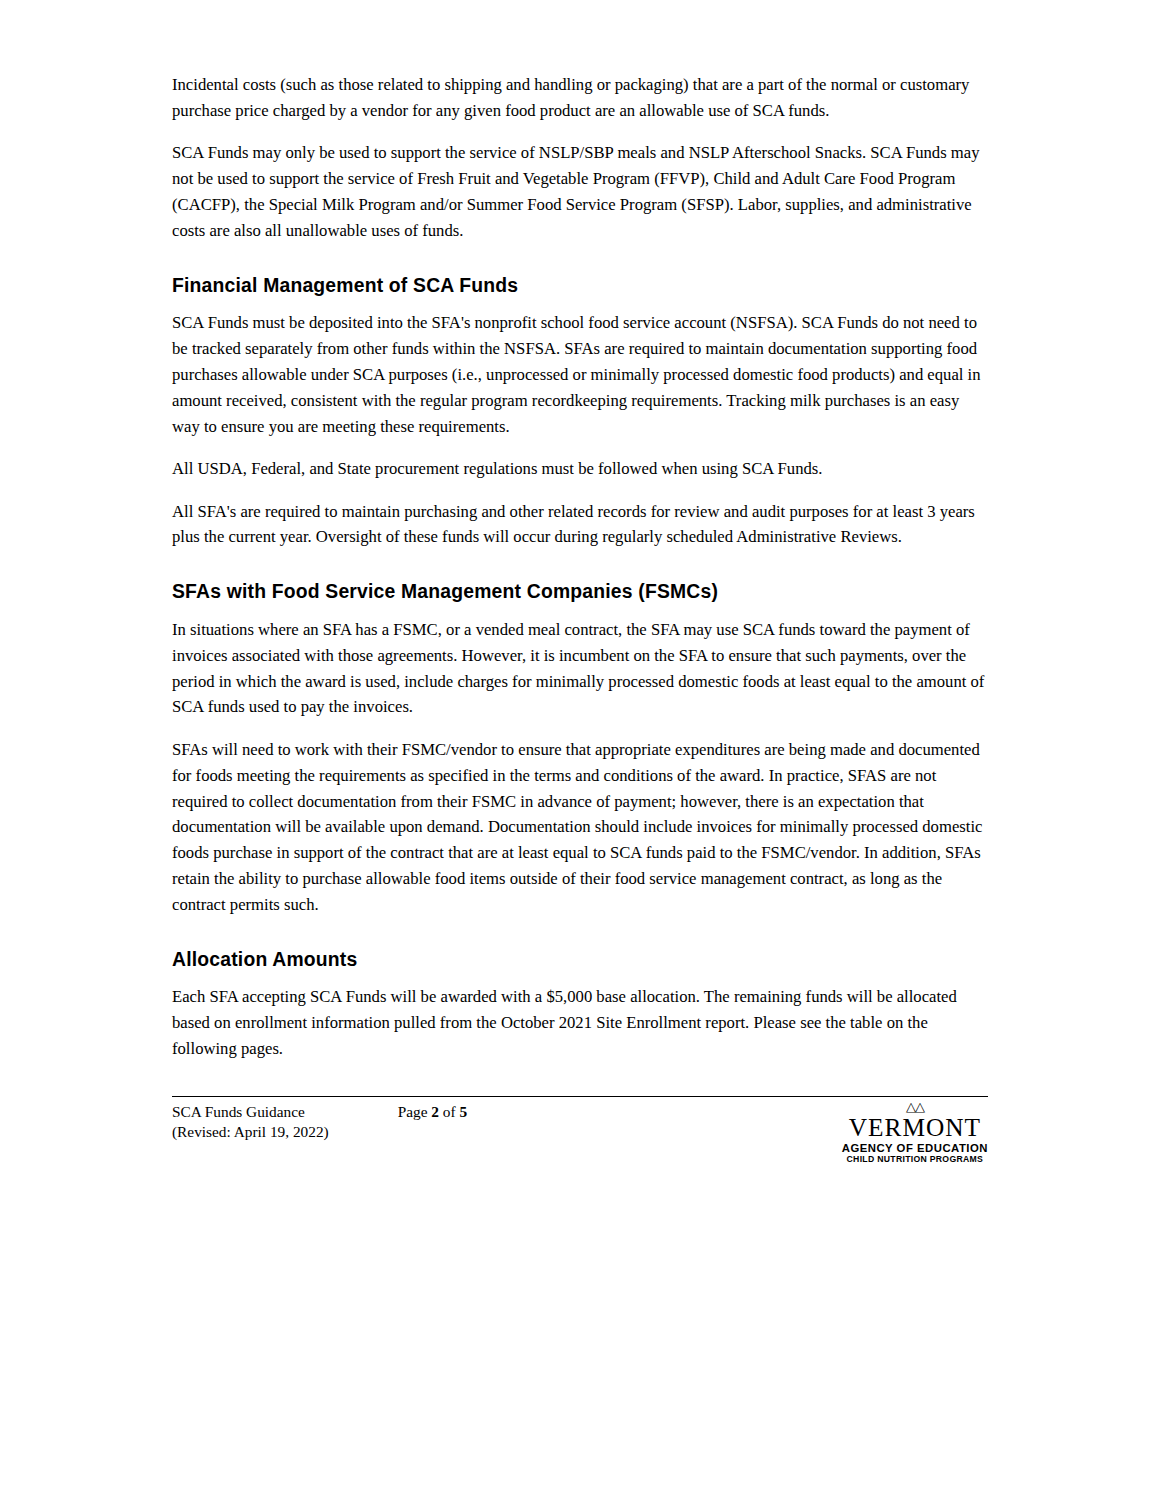Incidental costs (such as those related to shipping and handling or packaging) that are a part of the normal or customary purchase price charged by a vendor for any given food product are an allowable use of SCA funds.
SCA Funds may only be used to support the service of NSLP/SBP meals and NSLP Afterschool Snacks. SCA Funds may not be used to support the service of Fresh Fruit and Vegetable Program (FFVP), Child and Adult Care Food Program (CACFP), the Special Milk Program and/or Summer Food Service Program (SFSP). Labor, supplies, and administrative costs are also all unallowable uses of funds.
Financial Management of SCA Funds
SCA Funds must be deposited into the SFA's nonprofit school food service account (NSFSA). SCA Funds do not need to be tracked separately from other funds within the NSFSA. SFAs are required to maintain documentation supporting food purchases allowable under SCA purposes (i.e., unprocessed or minimally processed domestic food products) and equal in amount received, consistent with the regular program recordkeeping requirements. Tracking milk purchases is an easy way to ensure you are meeting these requirements.
All USDA, Federal, and State procurement regulations must be followed when using SCA Funds.
All SFA's are required to maintain purchasing and other related records for review and audit purposes for at least 3 years plus the current year. Oversight of these funds will occur during regularly scheduled Administrative Reviews.
SFAs with Food Service Management Companies (FSMCs)
In situations where an SFA has a FSMC, or a vended meal contract, the SFA may use SCA funds toward the payment of invoices associated with those agreements. However, it is incumbent on the SFA to ensure that such payments, over the period in which the award is used, include charges for minimally processed domestic foods at least equal to the amount of SCA funds used to pay the invoices.
SFAs will need to work with their FSMC/vendor to ensure that appropriate expenditures are being made and documented for foods meeting the requirements as specified in the terms and conditions of the award. In practice, SFAS are not required to collect documentation from their FSMC in advance of payment; however, there is an expectation that documentation will be available upon demand. Documentation should include invoices for minimally processed domestic foods purchase in support of the contract that are at least equal to SCA funds paid to the FSMC/vendor. In addition, SFAs retain the ability to purchase allowable food items outside of their food service management contract, as long as the contract permits such.
Allocation Amounts
Each SFA accepting SCA Funds will be awarded with a $5,000 base allocation. The remaining funds will be allocated based on enrollment information pulled from the October 2021 Site Enrollment report. Please see the table on the following pages.
SCA Funds Guidance
(Revised: April 19, 2022)
Page 2 of 5
△△ VERMONT AGENCY OF EDUCATION CHILD NUTRITION PROGRAMS